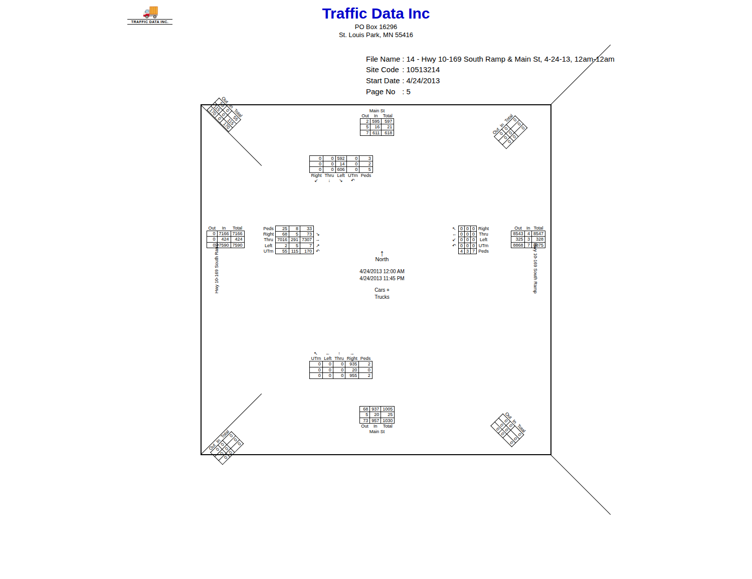🚚
TRAFFIC DATA INC.
Traffic Data Inc
PO Box 16296
St. Louis Park, MN 55416
| File Name | : | 14 - Hwy 10-169 South Ramp & Main St, 4-24-13, 12am-12am |
| Site Code | : | 10513214 |
| Start Date | : | 4/24/2013 |
| Page No | : | 5 |
↑
North
4/24/2013 12:00 AM
4/24/2013 11:45 PM
Cars +
Trucks
Main St
| Out | In | Total |
| 2 | 595 | 597 |
| 5 | 16 | 21 |
| 7 | 611 | 618 |
| 0 | 0 | 592 | 0 | 3 |
| 0 | 0 | 14 | 0 | 2 |
| 0 | 0 | 606 | 0 | 5 |
| Right | Thru | Left | UTrn | Peds |
| ↙ | ↓ | ↘ | ↶ | |
Hwy 10-169 South Ramp
| Out | In | Total |
| 0 | 7166 | 7166 |
| 0 | 424 | 424 |
| 0 | 7590 | 7590 |
| Peds | 25 | 8 | 33 | |
| Right | 68 | 5 | 73 | ↘ |
| Thru | 7016 | 291 | 7307 | → |
| Left | 2 | 5 | 7 | ↗ |
| UTrn | 55 | 115 | 170 | ↶ |
Hwy 10-169 South Ramp
| Out | In | Total |
| 8543 | 4 | 8547 |
| 325 | 3 | 328 |
| 8868 | 7 | 8875 |
| ↖ | 0 | 0 | 0 | Right |
| ← | 0 | 0 | 0 | Thru |
| ↙ | 0 | 0 | 0 | Left |
| ↶ | 0 | 0 | 0 | UTrn |
| | 4 | 3 | 7 | Peds |
| ↖ | ← | ↑ | → | |
| UTrn | Left | Thru | Right | Peds |
| 0 | 0 | 0 | 935 | 2 |
| 0 | 0 | 0 | 20 | 0 |
| 0 | 0 | 0 | 955 | 2 |
| 68 | 937 | 1005 |
| 5 | 20 | 25 |
| 73 | 957 | 1030 |
| Out | In | Total |
Main St
| Out | In | Total |
| 55 | 0 | 55 |
| 115 | 0 | 115 |
| 170 | 0 | 170 |
| Out | In | Total |
| 0 | 0 | 0 |
| 0 | 0 | 0 |
| 0 | 0 | 0 |
| Out | In | Total |
| 0 | 0 | 0 |
| 0 | 0 | 0 |
| 0 | 0 | 0 |
| Out | In | Total |
| 0 | 0 | 0 |
| 0 | 0 | 0 |
| 0 | 0 | 0 |